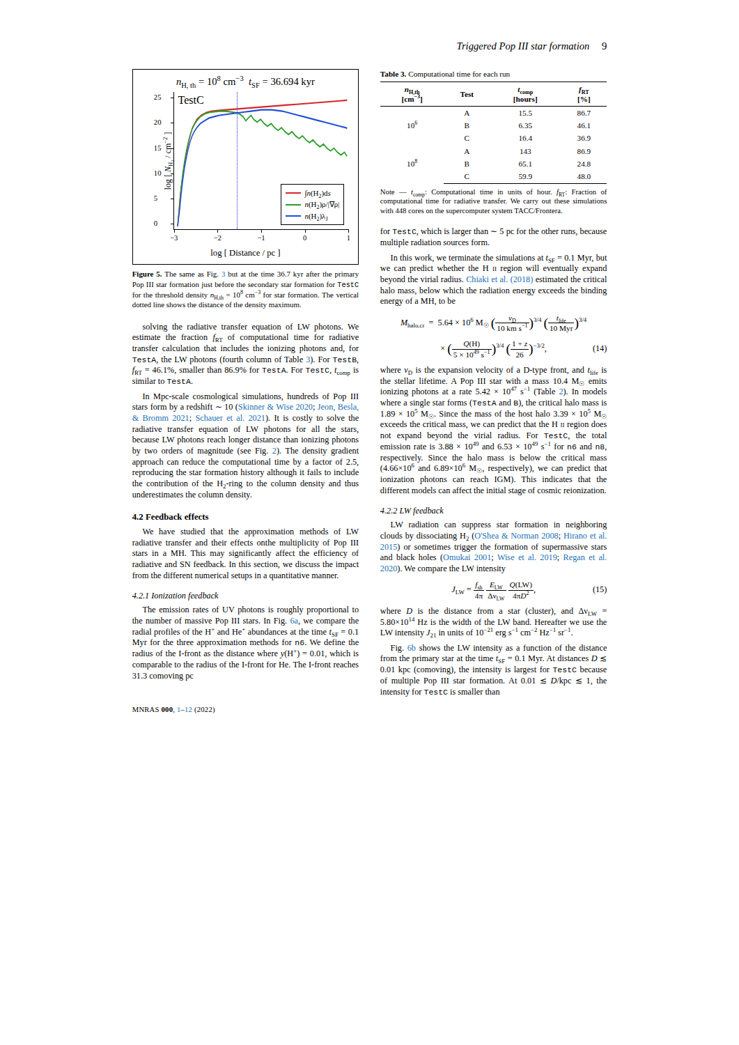Triggered Pop III star formation 9
nH, th = 108 cm−3 tSF = 36.694 kyr
log [ NH2 / cm−2 ]
TestC
25
20
15
10
5
0
−3
−2
−1
0
1
∫n(H2)ds
n(H2)ρ/|∇ρ|
n(H2)λJ
log [ Distance / pc ]
Figure 5. The same as Fig. 3 but at the time 36.7 kyr after the primary Pop III star formation just before the secondary star formation for TestC for the threshold density nH,th = 108 cm−3 for star formation. The vertical dotted line shows the distance of the density maximum.
solving the radiative transfer equation of LW photons. We estimate the fraction fRT of computational time for radiative transfer calculation that includes the ionizing photons and, for TestA, the LW photons (fourth column of Table 3). For TestB, fRT = 46.1%, smaller than 86.9% for TestA. For TestC, tcomp is similar to TestA.
In Mpc-scale cosmological simulations, hundreds of Pop III stars form by a redshift ∼ 10 (Skinner & Wise 2020; Jeon, Besla, & Bromm 2021; Schauer et al. 2021). It is costly to solve the radiative transfer equation of LW photons for all the stars, because LW photons reach longer distance than ionizing photons by two orders of magnitude (see Fig. 2). The density gradient approach can reduce the computational time by a factor of 2.5, reproducing the star formation history although it fails to include the contribution of the H2-ring to the column density and thus underestimates the column density.
4.2 Feedback effects
We have studied that the approximation methods of LW radiative transfer and their effects onthe multiplicity of Pop III stars in a MH. This may significantly affect the efficiency of radiative and SN feedback. In this section, we discuss the impact from the different numerical setups in a quantitative manner.
4.2.1 Ionization feedback
The emission rates of UV photons is roughly proportional to the number of massive Pop III stars. In Fig. 6a, we compare the radial profiles of the H+ and He+ abundances at the time tSF = 0.1 Myr for the three approximation methods for n6. We define the radius of the I-front as the distance where y(H+) = 0.01, which is comparable to the radius of the I-front for He. The I-front reaches 31.3 comoving pc
Table 3. Computational time for each run
| n H,th [cm −3 ] | Test | t comp [hours] | f RT [%] |
| --- | --- | --- | --- |
| 10 6 | A | 15.5 | 86.7 |
| B | 6.35 | 46.1 |
| C | 16.4 | 36.9 |
| 10 8 | A | 143 | 86.9 |
| B | 65.1 | 24.8 |
| C | 59.9 | 48.0 |
Note — tcomp: Computational time in units of hour. fRT: Fraction of computational time for radiative transfer. We carry out these simulations with 448 cores on the supercomputer system TACC/Frontera.
for TestC, which is larger than ∼ 5 pc for the other runs, because multiple radiation sources form.
In this work, we terminate the simulations at tSF = 0.1 Myr, but we can predict whether the H ii region will eventually expand beyond the virial radius. Chiaki et al. (2018) estimated the critical halo mass, below which the radiation energy exceeds the binding energy of a MH, to be
Mhalo,cr = 5.64 × 106 M☉ (vD 10 km s−1)3/4 (tlife 10 Myr)3/4
× (Q(H) 5 × 1049 s−1)3/4 (1 + z 26)−3/2, (14)
where vD is the expansion velocity of a D-type front, and tlife is the stellar lifetime. A Pop III star with a mass 10.4 M☉ emits ionizing photons at a rate 5.42 × 1047 s−1 (Table 2). In models where a single star forms (TestA and B), the critical halo mass is 1.89 × 105 M☉. Since the mass of the host halo 3.39 × 105 M☉ exceeds the critical mass, we can predict that the H ii region does not expand beyond the virial radius. For TestC, the total emission rate is 3.88 × 1049 and 6.53 × 1049 s−1 for n6 and n8, respectively. Since the halo mass is below the critical mass (4.66×106 and 6.89×106 M☉, respectively), we can predict that ionization photons can reach IGM). This indicates that the different models can affect the initial stage of cosmic reionization.
4.2.2 LW feedback
LW radiation can suppress star formation in neighboring clouds by dissociating H2 (O'Shea & Norman 2008; Hirano et al. 2015) or sometimes trigger the formation of supermassive stars and black holes (Omukai 2001; Wise et al. 2019; Regan et al. 2020). We compare the LW intensity
JLW = fsh 4π ELW ΔνLW Q(LW) 4πD2, (15)
where D is the distance from a star (cluster), and ΔνLW = 5.80×1014 Hz is the width of the LW band. Hereafter we use the LW intensity J21 in units of 10−21 erg s−1 cm−2 Hz−1 sr−1.
Fig. 6b shows the LW intensity as a function of the distance from the primary star at the time tSF = 0.1 Myr. At distances D ≲ 0.01 kpc (comoving), the intensity is largest for TestC because of multiple Pop III star formation. At 0.01 ≲ D/kpc ≲ 1, the intensity for TestC is smaller than
MNRAS 000, 1–12 (2022)